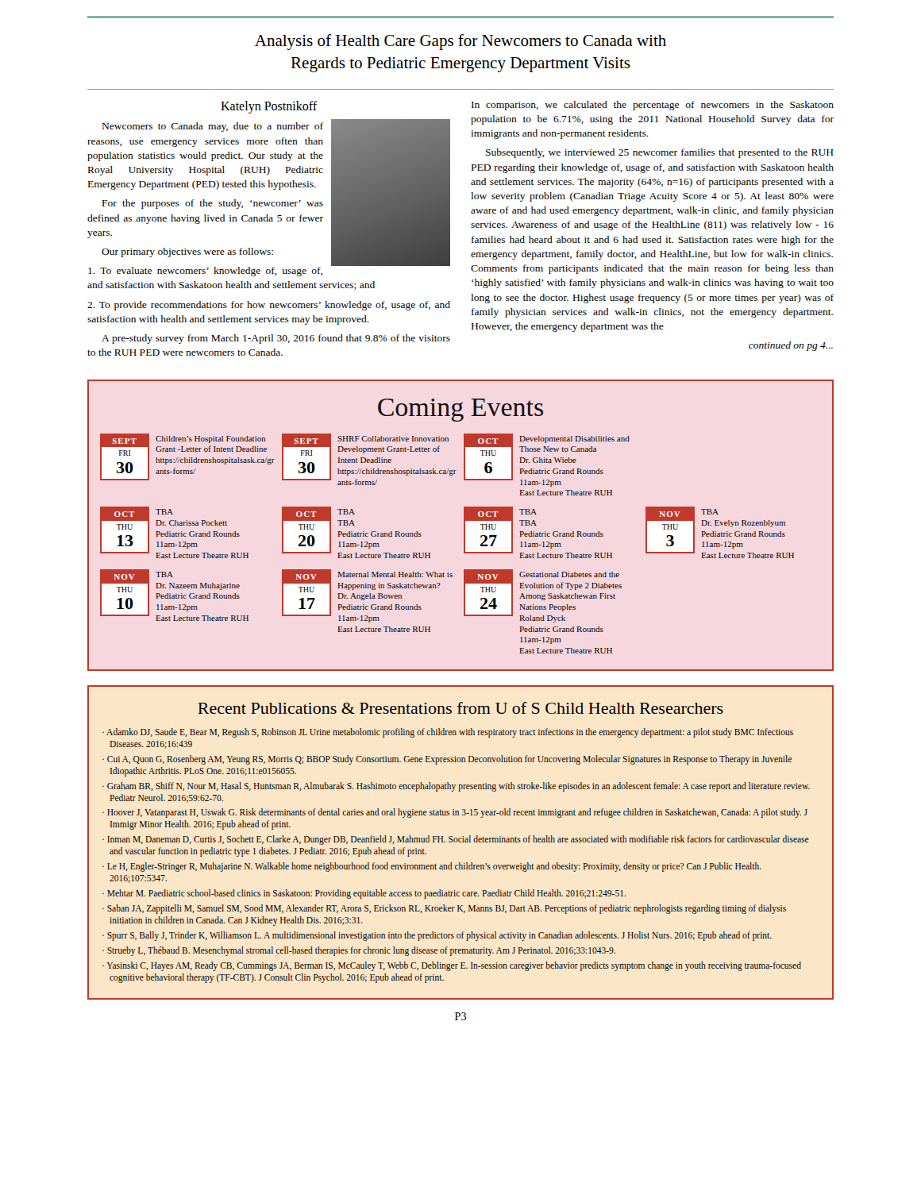Analysis of Health Care Gaps for Newcomers to Canada with
Regards to Pediatric Emergency Department Visits
Katelyn Postnikoff
Newcomers to Canada may, due to a number of reasons, use emergency services more often than population statistics would predict. Our study at the Royal University Hospital (RUH) Pediatric Emergency Department (PED) tested this hypothesis.
For the purposes of the study, ‘newcomer’ was defined as anyone having lived in Canada 5 or fewer years.
Our primary objectives were as follows:
1. To evaluate newcomers’ knowledge of, usage of, and satisfaction with Saskatoon health and settlement services; and
2. To provide recommendations for how newcomers’ knowledge of, usage of, and satisfaction with health and settlement services may be improved.
A pre-study survey from March 1-April 30, 2016 found that 9.8% of the visitors to the RUH PED were newcomers to Canada.
In comparison, we calculated the percentage of newcomers in the Saskatoon population to be 6.71%, using the 2011 National Household Survey data for immigrants and non-permanent residents.
Subsequently, we interviewed 25 newcomer families that presented to the RUH PED regarding their knowledge of, usage of, and satisfaction with Saskatoon health and settlement services. The majority (64%, n=16) of participants presented with a low severity problem (Canadian Triage Acuity Score 4 or 5). At least 80% were aware of and had used emergency department, walk-in clinic, and family physician services. Awareness of and usage of the HealthLine (811) was relatively low - 16 families had heard about it and 6 had used it. Satisfaction rates were high for the emergency department, family doctor, and HealthLine, but low for walk-in clinics. Comments from participants indicated that the main reason for being less than ‘highly satisfied’ with family physicians and walk-in clinics was having to wait too long to see the doctor. Highest usage frequency (5 or more times per year) was of family physician services and walk-in clinics, not the emergency department. However, the emergency department was the
continued on pg 4...
Coming Events
SEPT
FRI
30
Children’s Hospital Foundation Grant -Letter of Intent Deadline
https://childrenshospitalsask.ca/grants-forms/
SEPT
FRI
30
SHRF Collaborative Innovation Development Grant-Letter of Intent Deadline
https://childrenshospitalsask.ca/grants-forms/
OCT
THU
6
Developmental Disabilities and Those New to Canada
Dr. Ghita Wiebe
Pediatric Grand Rounds
11am-12pm
East Lecture Theatre RUH
OCT
THU
13
TBA
Dr. Charissa Pockett
Pediatric Grand Rounds
11am-12pm
East Lecture Theatre RUH
OCT
THU
20
TBA
TBA
Pediatric Grand Rounds
11am-12pm
East Lecture Theatre RUH
OCT
THU
27
TBA
TBA
Pediatric Grand Rounds
11am-12pm
East Lecture Theatre RUH
NOV
THU
3
TBA
Dr. Evelyn Rozenblyum
Pediatric Grand Rounds
11am-12pm
East Lecture Theatre RUH
NOV
THU
10
TBA
Dr. Nazeem Muhajarine
Pediatric Grand Rounds
11am-12pm
East Lecture Theatre RUH
NOV
THU
17
Maternal Mental Health: What is Happening in Saskatchewan?
Dr. Angela Bowen
Pediatric Grand Rounds
11am-12pm
East Lecture Theatre RUH
NOV
THU
24
Gestational Diabetes and the Evolution of Type 2 Diabetes Among Saskatchewan First Nations Peoples
Roland Dyck
Pediatric Grand Rounds
11am-12pm
East Lecture Theatre RUH
Recent Publications & Presentations from U of S Child Health Researchers
· Adamko DJ, Saude E, Bear M, Regush S, Robinson JL Urine metabolomic profiling of children with respiratory tract infections in the emergency department: a pilot study BMC Infectious Diseases. 2016;16:439
· Cui A, Quon G, Rosenberg AM, Yeung RS, Morris Q; BBOP Study Consortium. Gene Expression Deconvolution for Uncovering Molecular Signatures in Response to Therapy in Juvenile Idiopathic Arthritis. PLoS One. 2016;11:e0156055.
· Graham BR, Shiff N, Nour M, Hasal S, Huntsman R, Almubarak S. Hashimoto encephalopathy presenting with stroke-like episodes in an adolescent female: A case report and literature review. Pediatr Neurol. 2016;59:62-70.
· Hoover J, Vatanparast H, Uswak G. Risk determinants of dental caries and oral hygiene status in 3-15 year-old recent immigrant and refugee children in Saskatchewan, Canada: A pilot study. J Immigr Minor Health. 2016; Epub ahead of print.
· Inman M, Daneman D, Curtis J, Sochett E, Clarke A, Dunger DB, Deanfield J, Mahmud FH. Social determinants of health are associated with modifiable risk factors for cardiovascular disease and vascular function in pediatric type 1 diabetes. J Pediatr. 2016; Epub ahead of print.
· Le H, Engler-Stringer R, Muhajarine N. Walkable home neighbourhood food environment and children’s overweight and obesity: Proximity, density or price? Can J Public Health. 2016;107:5347.
· Mehtar M. Paediatric school-based clinics in Saskatoon: Providing equitable access to paediatric care. Paediatr Child Health. 2016;21:249-51.
· Saban JA, Zappitelli M, Samuel SM, Sood MM, Alexander RT, Arora S, Erickson RL, Kroeker K, Manns BJ, Dart AB. Perceptions of pediatric nephrologists regarding timing of dialysis initiation in children in Canada. Can J Kidney Health Dis. 2016;3:31.
· Spurr S, Bally J, Trinder K, Williamson L. A multidimensional investigation into the predictors of physical activity in Canadian adolescents. J Holist Nurs. 2016; Epub ahead of print.
· Strueby L, Thébaud B. Mesenchymal stromal cell-based therapies for chronic lung disease of prematurity. Am J Perinatol. 2016;33:1043-9.
· Yasinski C, Hayes AM, Ready CB, Cummings JA, Berman IS, McCauley T, Webb C, Deblinger E. In-session caregiver behavior predicts symptom change in youth receiving trauma-focused cognitive behavioral therapy (TF-CBT). J Consult Clin Psychol. 2016; Epub ahead of print.
P3